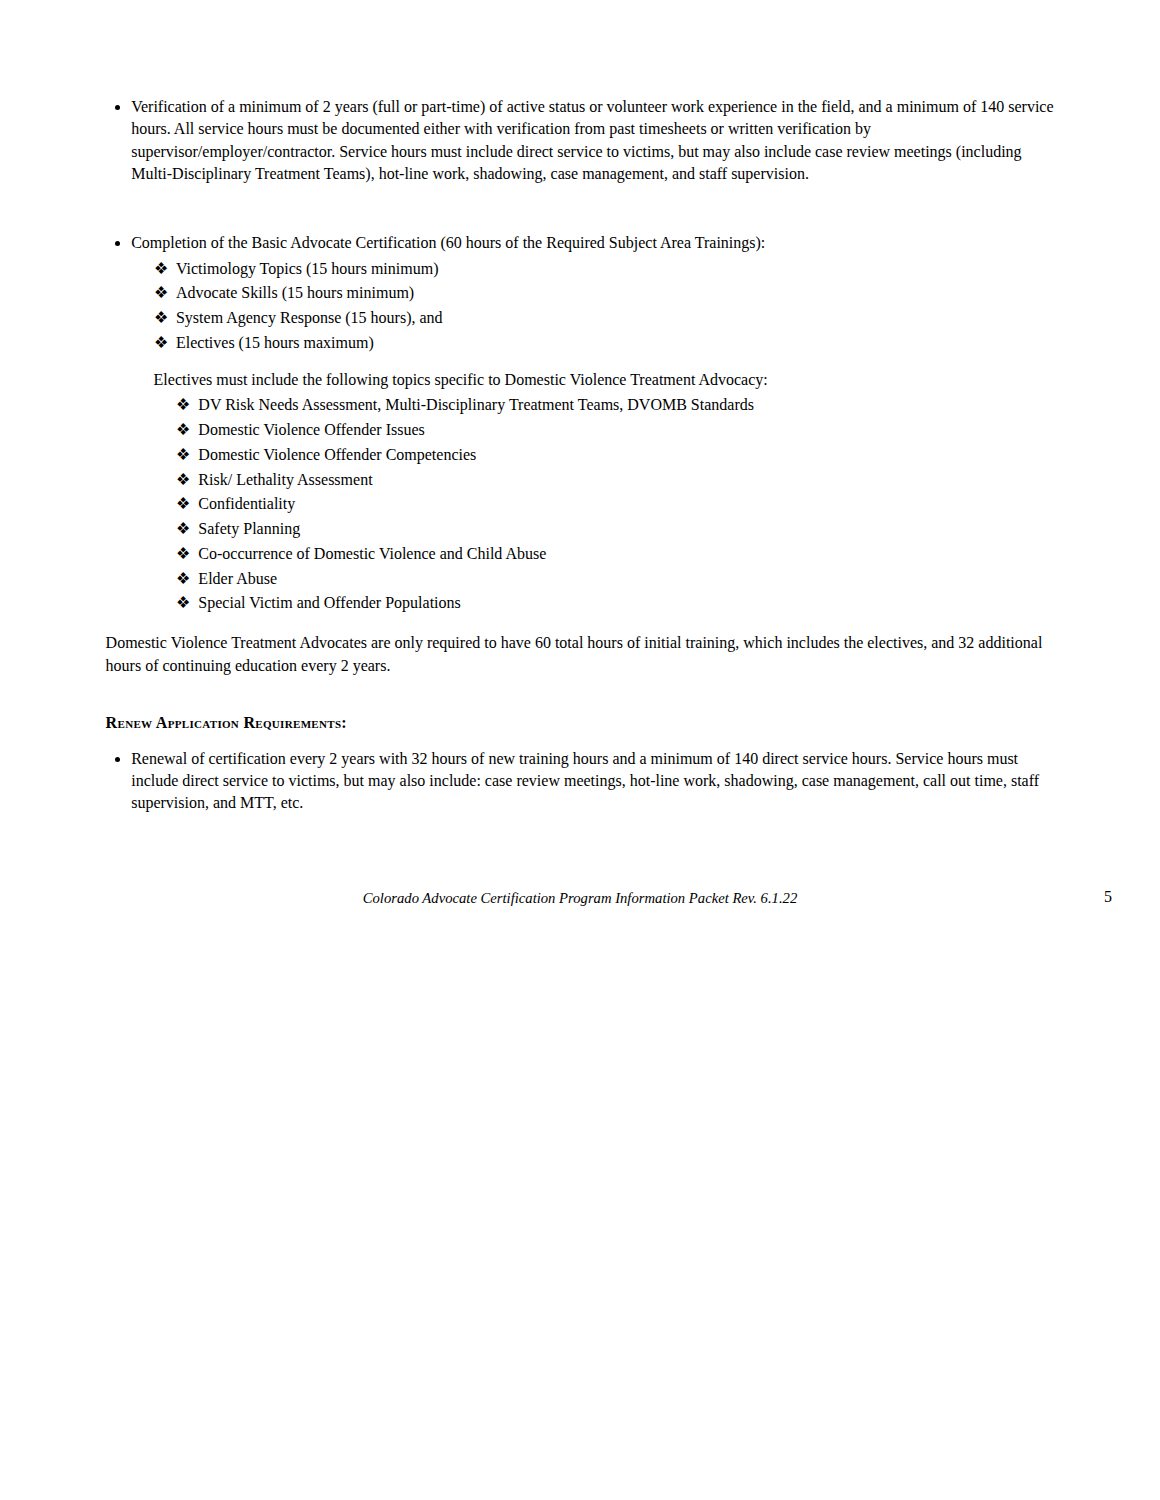Verification of a minimum of 2 years (full or part-time) of active status or volunteer work experience in the field, and a minimum of 140 service hours. All service hours must be documented either with verification from past timesheets or written verification by supervisor/employer/contractor. Service hours must include direct service to victims, but may also include case review meetings (including Multi-Disciplinary Treatment Teams), hot-line work, shadowing, case management, and staff supervision.
Completion of the Basic Advocate Certification (60 hours of the Required Subject Area Trainings):
Victimology Topics (15 hours minimum)
Advocate Skills (15 hours minimum)
System Agency Response (15 hours), and
Electives (15 hours maximum)
Electives must include the following topics specific to Domestic Violence Treatment Advocacy:
DV Risk Needs Assessment, Multi-Disciplinary Treatment Teams, DVOMB Standards
Domestic Violence Offender Issues
Domestic Violence Offender Competencies
Risk/ Lethality Assessment
Confidentiality
Safety Planning
Co-occurrence of Domestic Violence and Child Abuse
Elder Abuse
Special Victim and Offender Populations
Domestic Violence Treatment Advocates are only required to have 60 total hours of initial training, which includes the electives, and 32 additional hours of continuing education every 2 years.
Renew Application Requirements:
Renewal of certification every 2 years with 32 hours of new training hours and a minimum of 140 direct service hours. Service hours must include direct service to victims, but may also include: case review meetings, hot-line work, shadowing, case management, call out time, staff supervision, and MTT, etc.
Colorado Advocate Certification Program Information Packet Rev. 6.1.22 5